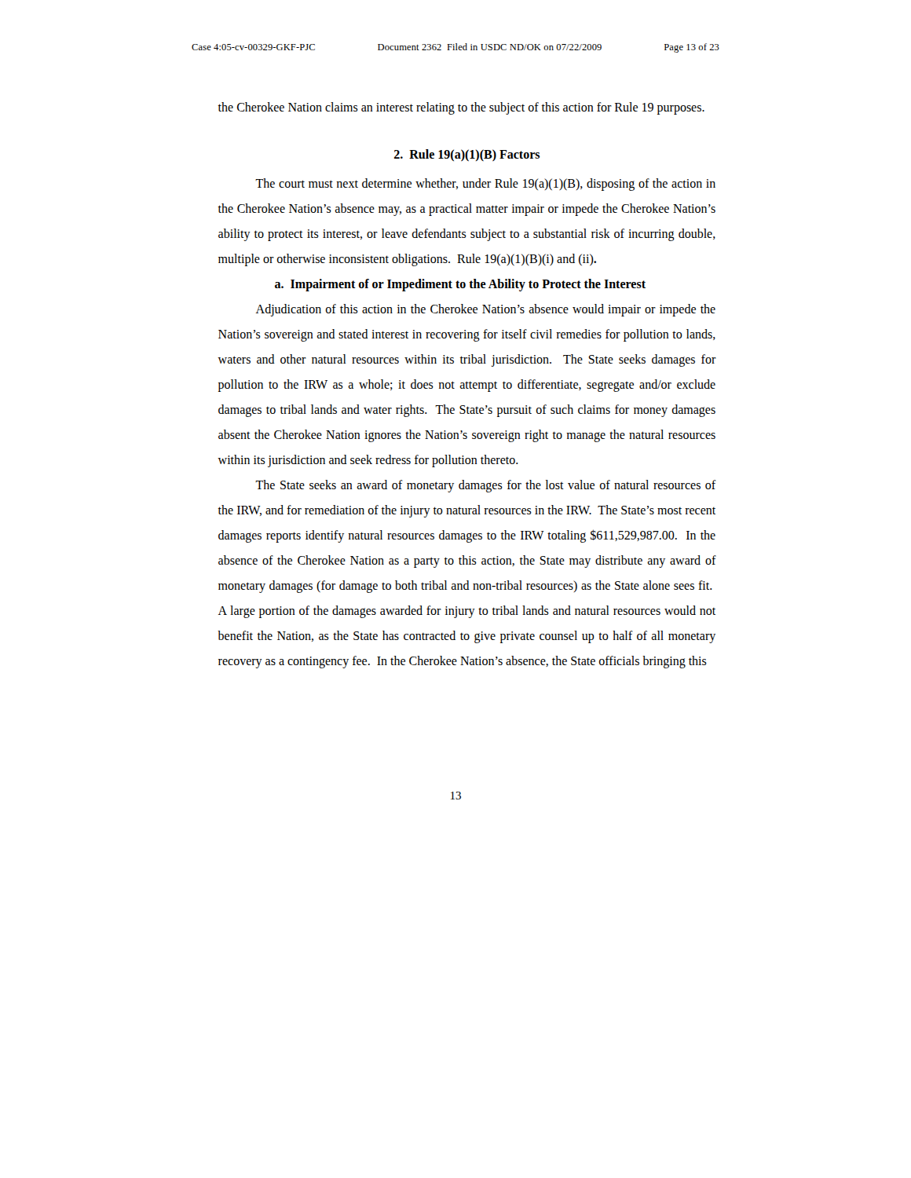Case 4:05-cv-00329-GKF-PJC Document 2362 Filed in USDC ND/OK on 07/22/2009 Page 13 of 23
the Cherokee Nation claims an interest relating to the subject of this action for Rule 19 purposes.
2. Rule 19(a)(1)(B) Factors
The court must next determine whether, under Rule 19(a)(1)(B), disposing of the action in the Cherokee Nation’s absence may, as a practical matter impair or impede the Cherokee Nation’s ability to protect its interest, or leave defendants subject to a substantial risk of incurring double, multiple or otherwise inconsistent obligations. Rule 19(a)(1)(B)(i) and (ii).
a. Impairment of or Impediment to the Ability to Protect the Interest
Adjudication of this action in the Cherokee Nation’s absence would impair or impede the Nation’s sovereign and stated interest in recovering for itself civil remedies for pollution to lands, waters and other natural resources within its tribal jurisdiction. The State seeks damages for pollution to the IRW as a whole; it does not attempt to differentiate, segregate and/or exclude damages to tribal lands and water rights. The State’s pursuit of such claims for money damages absent the Cherokee Nation ignores the Nation’s sovereign right to manage the natural resources within its jurisdiction and seek redress for pollution thereto.
The State seeks an award of monetary damages for the lost value of natural resources of the IRW, and for remediation of the injury to natural resources in the IRW. The State’s most recent damages reports identify natural resources damages to the IRW totaling $611,529,987.00. In the absence of the Cherokee Nation as a party to this action, the State may distribute any award of monetary damages (for damage to both tribal and non-tribal resources) as the State alone sees fit. A large portion of the damages awarded for injury to tribal lands and natural resources would not benefit the Nation, as the State has contracted to give private counsel up to half of all monetary recovery as a contingency fee. In the Cherokee Nation’s absence, the State officials bringing this
13